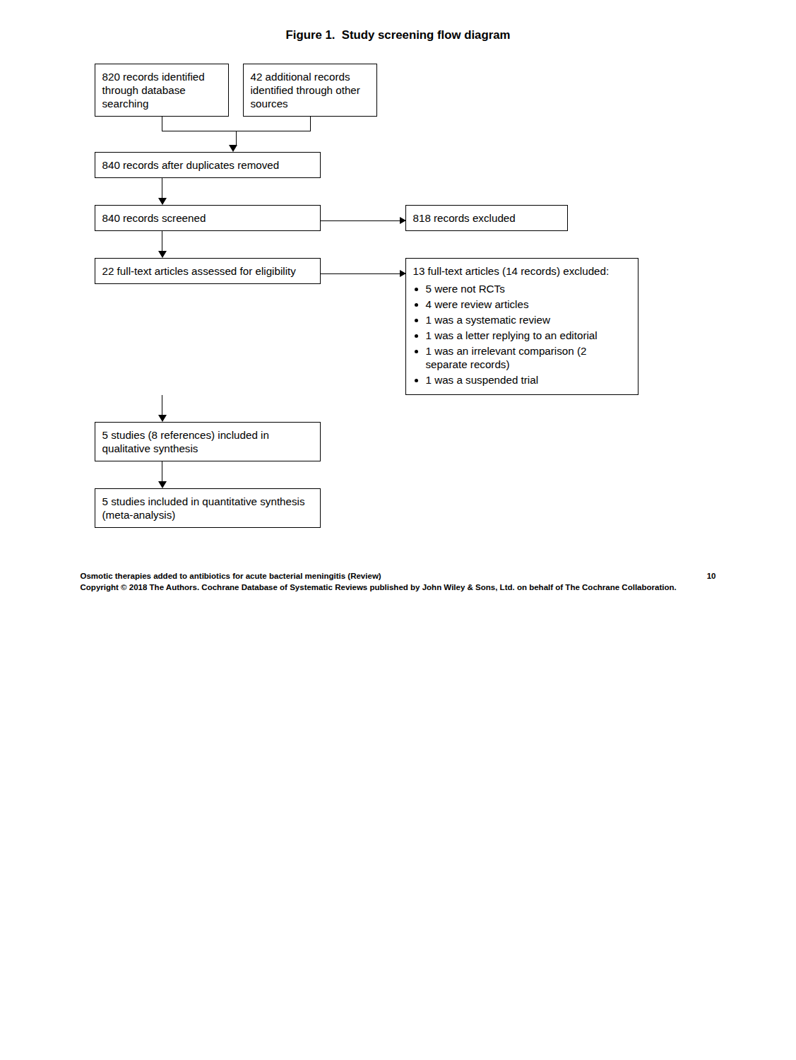Figure 1. Study screening flow diagram
820 records identified through database searching
42 additional records identified through other sources
840 records after duplicates removed
840 records screened
818 records excluded
22 full-text articles assessed for eligibility
13 full-text articles (14 records) excluded:
5 were not RCTs
4 were review articles
1 was a systematic review
1 was a letter replying to an editorial
1 was an irrelevant comparison (2 separate records)
1 was a suspended trial
5 studies (8 references) included in qualitative synthesis
5 studies included in quantitative synthesis (meta-analysis)
Osmotic therapies added to antibiotics for acute bacterial meningitis (Review) 10
Copyright © 2018 The Authors. Cochrane Database of Systematic Reviews published by John Wiley & Sons, Ltd. on behalf of The Cochrane Collaboration.